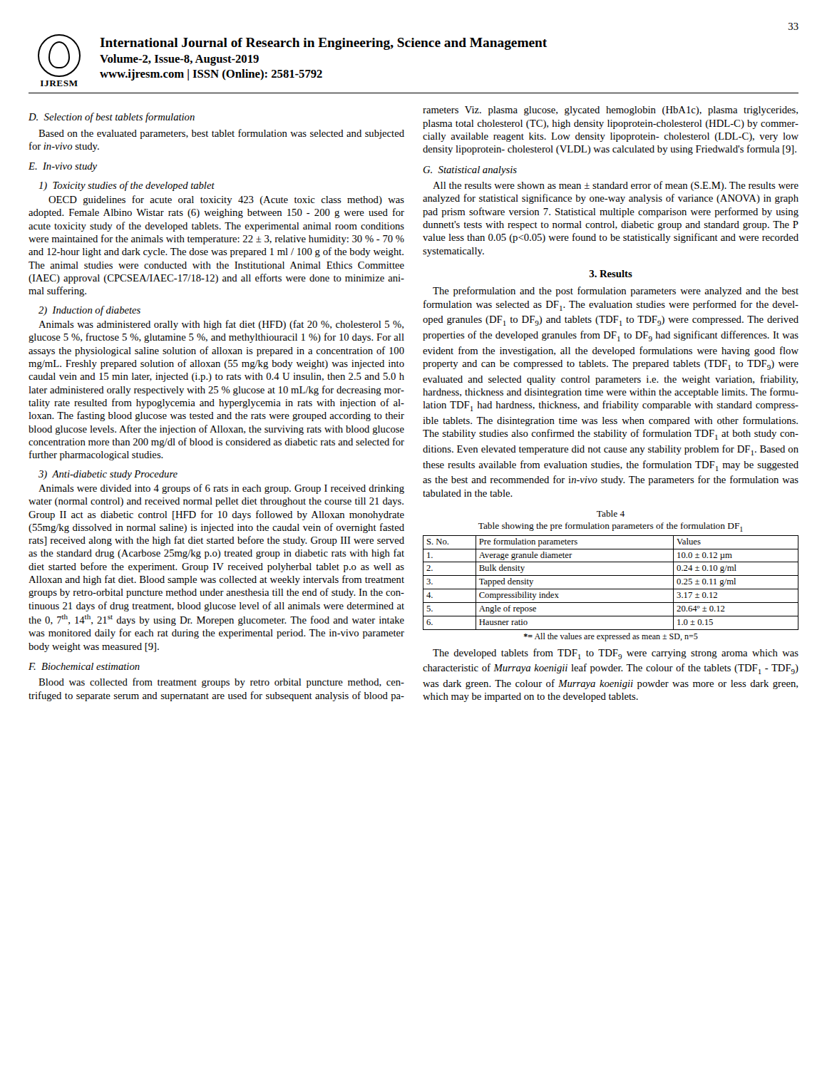33
IJRESM
International Journal of Research in Engineering, Science and Management
Volume-2, Issue-8, August-2019
www.ijresm.com | ISSN (Online): 2581-5792
D. Selection of best tablets formulation
Based on the evaluated parameters, best tablet formulation was selected and subjected for in-vivo study.
E. In-vivo study
1) Toxicity studies of the developed tablet
OECD guidelines for acute oral toxicity 423 (Acute toxic class method) was adopted. Female Albino Wistar rats (6) weighing between 150 - 200 g were used for acute toxicity study of the developed tablets. The experimental animal room conditions were maintained for the animals with temperature: 22 ± 3, relative humidity: 30 % - 70 % and 12-hour light and dark cycle. The dose was prepared 1 ml / 100 g of the body weight. The animal studies were conducted with the Institutional Animal Ethics Committee (IAEC) approval (CPCSEA/IAEC-17/18-12) and all efforts were done to minimize animal suffering.
2) Induction of diabetes
Animals was administered orally with high fat diet (HFD) (fat 20 %, cholesterol 5 %, glucose 5 %, fructose 5 %, glutamine 5 %, and methylthiouracil 1 %) for 10 days. For all assays the physiological saline solution of alloxan is prepared in a concentration of 100 mg/mL. Freshly prepared solution of alloxan (55 mg/kg body weight) was injected into caudal vein and 15 min later, injected (i.p.) to rats with 0.4 U insulin, then 2.5 and 5.0 h later administered orally respectively with 25 % glucose at 10 mL/kg for decreasing mortality rate resulted from hypoglycemia and hyperglycemia in rats with injection of alloxan. The fasting blood glucose was tested and the rats were grouped according to their blood glucose levels. After the injection of Alloxan, the surviving rats with blood glucose concentration more than 200 mg/dl of blood is considered as diabetic rats and selected for further pharmacological studies.
3) Anti-diabetic study Procedure
Animals were divided into 4 groups of 6 rats in each group. Group I received drinking water (normal control) and received normal pellet diet throughout the course till 21 days. Group II act as diabetic control [HFD for 10 days followed by Alloxan monohydrate (55mg/kg dissolved in normal saline) is injected into the caudal vein of overnight fasted rats] received along with the high fat diet started before the study. Group III were served as the standard drug (Acarbose 25mg/kg p.o) treated group in diabetic rats with high fat diet started before the experiment. Group IV received polyherbal tablet p.o as well as Alloxan and high fat diet. Blood sample was collected at weekly intervals from treatment groups by retro-orbital puncture method under anesthesia till the end of study. In the continuous 21 days of drug treatment, blood glucose level of all animals were determined at the 0, 7th, 14th, 21st days by using Dr. Morepen glucometer. The food and water intake was monitored daily for each rat during the experimental period. The in-vivo parameter body weight was measured [9].
F. Biochemical estimation
Blood was collected from treatment groups by retro orbital puncture method, centrifuged to separate serum and supernatant are used for subsequent analysis of blood parameters Viz. plasma glucose, glycated hemoglobin (HbA1c), plasma triglycerides, plasma total cholesterol (TC), high density lipoprotein-cholesterol (HDL-C) by commercially available reagent kits. Low density lipoprotein- cholesterol (LDL-C), very low density lipoprotein- cholesterol (VLDL) was calculated by using Friedwald's formula [9].
G. Statistical analysis
All the results were shown as mean ± standard error of mean (S.E.M). The results were analyzed for statistical significance by one-way analysis of variance (ANOVA) in graph pad prism software version 7. Statistical multiple comparison were performed by using dunnett's tests with respect to normal control, diabetic group and standard group. The P value less than 0.05 (p<0.05) were found to be statistically significant and were recorded systematically.
3. Results
The preformulation and the post formulation parameters were analyzed and the best formulation was selected as DF1. The evaluation studies were performed for the developed granules (DF1 to DF9) and tablets (TDF1 to TDF9) were compressed. The derived properties of the developed granules from DF1 to DF9 had significant differences. It was evident from the investigation, all the developed formulations were having good flow property and can be compressed to tablets. The prepared tablets (TDF1 to TDF9) were evaluated and selected quality control parameters i.e. the weight variation, friability, hardness, thickness and disintegration time were within the acceptable limits. The formulation TDF1 had hardness, thickness, and friability comparable with standard compressible tablets. The disintegration time was less when compared with other formulations. The stability studies also confirmed the stability of formulation TDF1 at both study conditions. Even elevated temperature did not cause any stability problem for DF1. Based on these results available from evaluation studies, the formulation TDF1 may be suggested as the best and recommended for in-vivo study. The parameters for the formulation was tabulated in the table.
Table 4 Table showing the pre formulation parameters of the formulation DF1
| S. No. | Pre formulation parameters | Values |
| 1. | Average granule diameter | 10.0 ± 0.12 µm |
| 2. | Bulk density | 0.24 ± 0.10 g/ml |
| 3. | Tapped density | 0.25 ± 0.11 g/ml |
| 4. | Compressibility index | 3.17 ± 0.12 |
| 5. | Angle of repose | 20.64º ± 0.12 |
| 6. | Hausner ratio | 1.0 ± 0.15 |
*= All the values are expressed as mean ± SD, n=5
The developed tablets from TDF1 to TDF9 were carrying strong aroma which was characteristic of Murraya koenigii leaf powder. The colour of the tablets (TDF1 - TDF9) was dark green. The colour of Murraya koenigii powder was more or less dark green, which may be imparted on to the developed tablets.